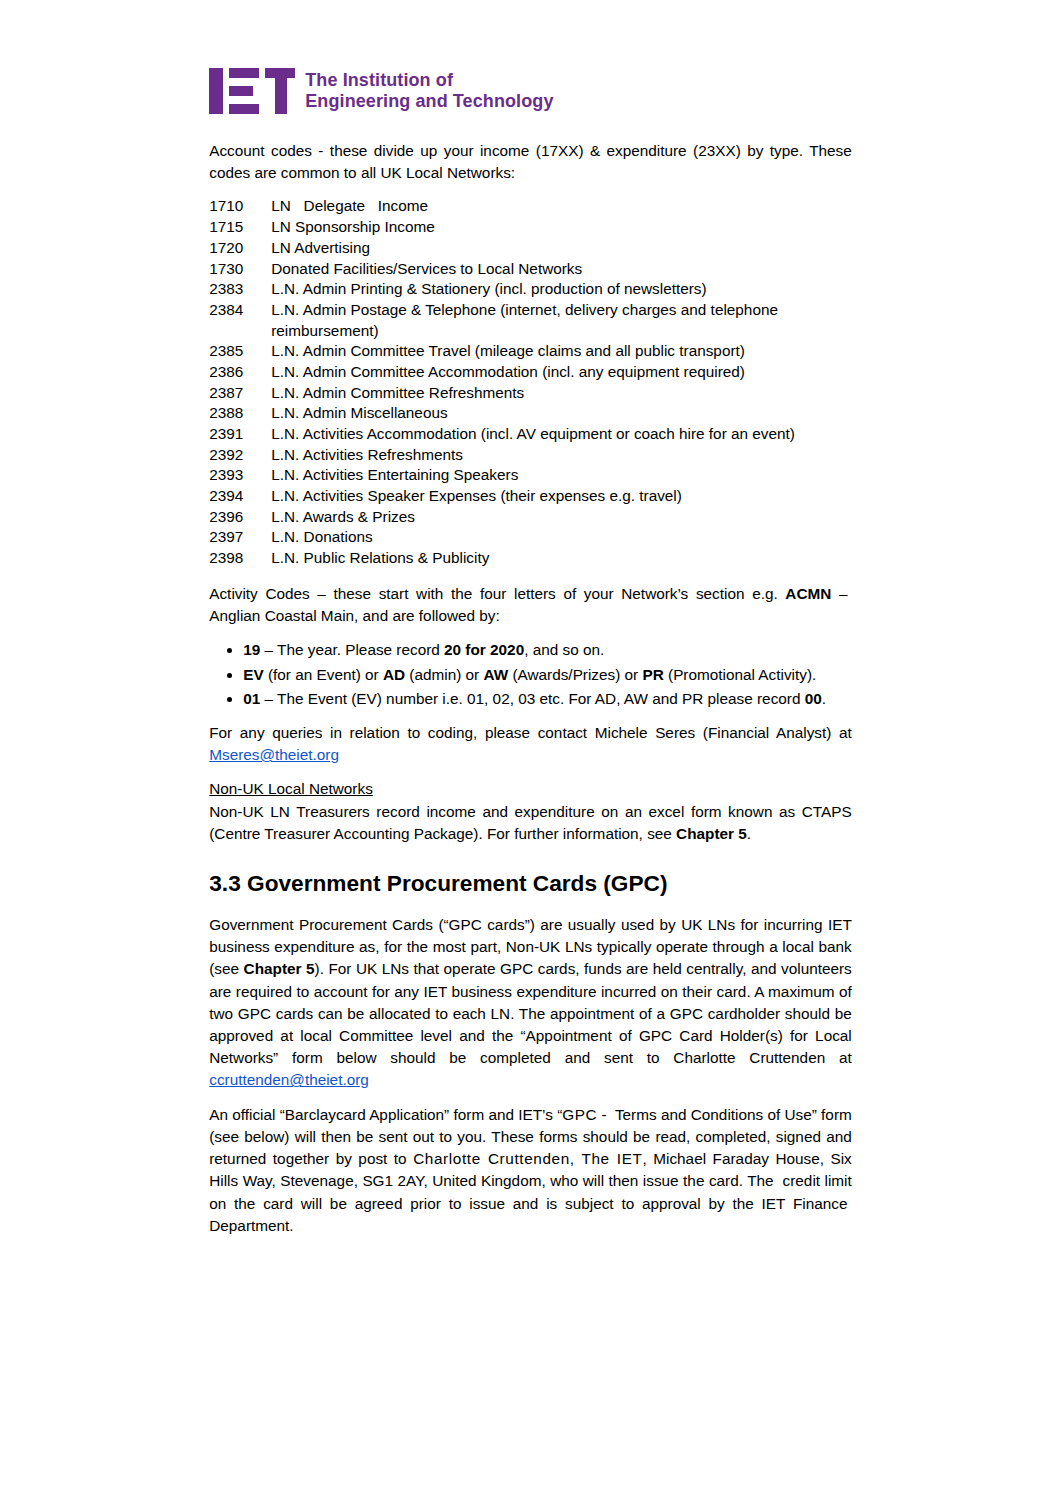The Institution of
Engineering and Technology
Account codes - these divide up your income (17XX) & expenditure (23XX) by type. These codes are common to all UK Local Networks:
1710 LN Delegate Income
1715 LN Sponsorship Income
1720 LN Advertising
1730 Donated Facilities/Services to Local Networks
2383 L.N. Admin Printing & Stationery (incl. production of newsletters)
2384 L.N. Admin Postage & Telephone (internet, delivery charges and telephone reimbursement)
2385 L.N. Admin Committee Travel (mileage claims and all public transport)
2386 L.N. Admin Committee Accommodation (incl. any equipment required)
2387 L.N. Admin Committee Refreshments
2388 L.N. Admin Miscellaneous
2391 L.N. Activities Accommodation (incl. AV equipment or coach hire for an event)
2392 L.N. Activities Refreshments
2393 L.N. Activities Entertaining Speakers
2394 L.N. Activities Speaker Expenses (their expenses e.g. travel)
2396 L.N. Awards & Prizes
2397 L.N. Donations
2398 L.N. Public Relations & Publicity
Activity Codes – these start with the four letters of your Network’s section e.g. ACMN – Anglian Coastal Main, and are followed by:
19 – The year. Please record 20 for 2020, and so on.
EV (for an Event) or AD (admin) or AW (Awards/Prizes) or PR (Promotional Activity).
01 – The Event (EV) number i.e. 01, 02, 03 etc. For AD, AW and PR please record 00.
For any queries in relation to coding, please contact Michele Seres (Financial Analyst) at Mseres@theiet.org
Non-UK Local Networks
Non-UK LN Treasurers record income and expenditure on an excel form known as CTAPS (Centre Treasurer Accounting Package). For further information, see Chapter 5.
3.3 Government Procurement Cards (GPC)
Government Procurement Cards (“GPC cards”) are usually used by UK LNs for incurring IET business expenditure as, for the most part, Non-UK LNs typically operate through a local bank (see Chapter 5). For UK LNs that operate GPC cards, funds are held centrally, and volunteers are required to account for any IET business expenditure incurred on their card. A maximum of two GPC cards can be allocated to each LN. The appointment of a GPC cardholder should be approved at local Committee level and the “Appointment of GPC Card Holder(s) for Local Networks” form below should be completed and sent to Charlotte Cruttenden at ccruttenden@theiet.org
An official “Barclaycard Application” form and IET’s “GPC - Terms and Conditions of Use” form (see below) will then be sent out to you. These forms should be read, completed, signed and returned together by post to Charlotte Cruttenden, The IET, Michael Faraday House, Six Hills Way, Stevenage, SG1 2AY, United Kingdom, who will then issue the card. The credit limit on the card will be agreed prior to issue and is subject to approval by the IET Finance Department.